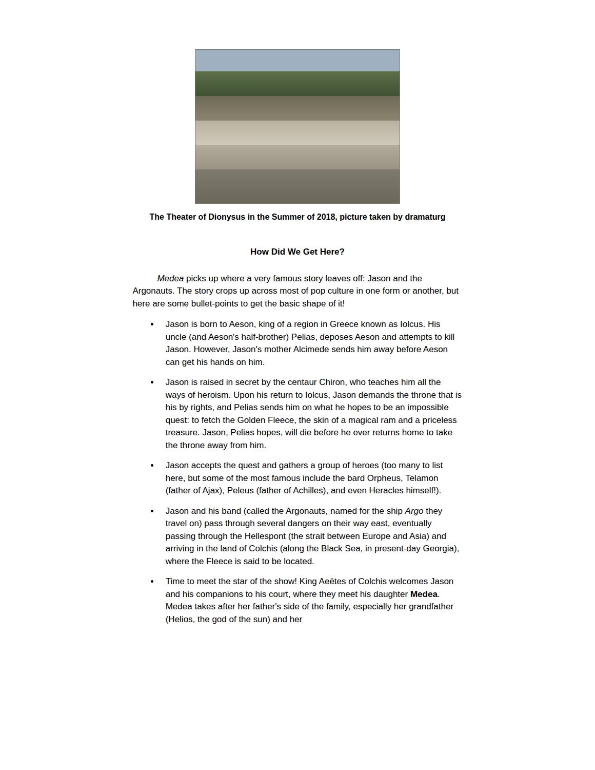The Theater of Dionysus in the Summer of 2018, picture taken by dramaturg
How Did We Get Here?
Medea picks up where a very famous story leaves off: Jason and the Argonauts. The story crops up across most of pop culture in one form or another, but here are some bullet-points to get the basic shape of it!
Jason is born to Aeson, king of a region in Greece known as Iolcus. His uncle (and Aeson's half-brother) Pelias, deposes Aeson and attempts to kill Jason. However, Jason's mother Alcimede sends him away before Aeson can get his hands on him.
Jason is raised in secret by the centaur Chiron, who teaches him all the ways of heroism. Upon his return to Iolcus, Jason demands the throne that is his by rights, and Pelias sends him on what he hopes to be an impossible quest: to fetch the Golden Fleece, the skin of a magical ram and a priceless treasure. Jason, Pelias hopes, will die before he ever returns home to take the throne away from him.
Jason accepts the quest and gathers a group of heroes (too many to list here, but some of the most famous include the bard Orpheus, Telamon (father of Ajax), Peleus (father of Achilles), and even Heracles himself!).
Jason and his band (called the Argonauts, named for the ship Argo they travel on) pass through several dangers on their way east, eventually passing through the Hellespont (the strait between Europe and Asia) and arriving in the land of Colchis (along the Black Sea, in present-day Georgia), where the Fleece is said to be located.
Time to meet the star of the show! King Aeëtes of Colchis welcomes Jason and his companions to his court, where they meet his daughter Medea. Medea takes after her father's side of the family, especially her grandfather (Helios, the god of the sun) and her